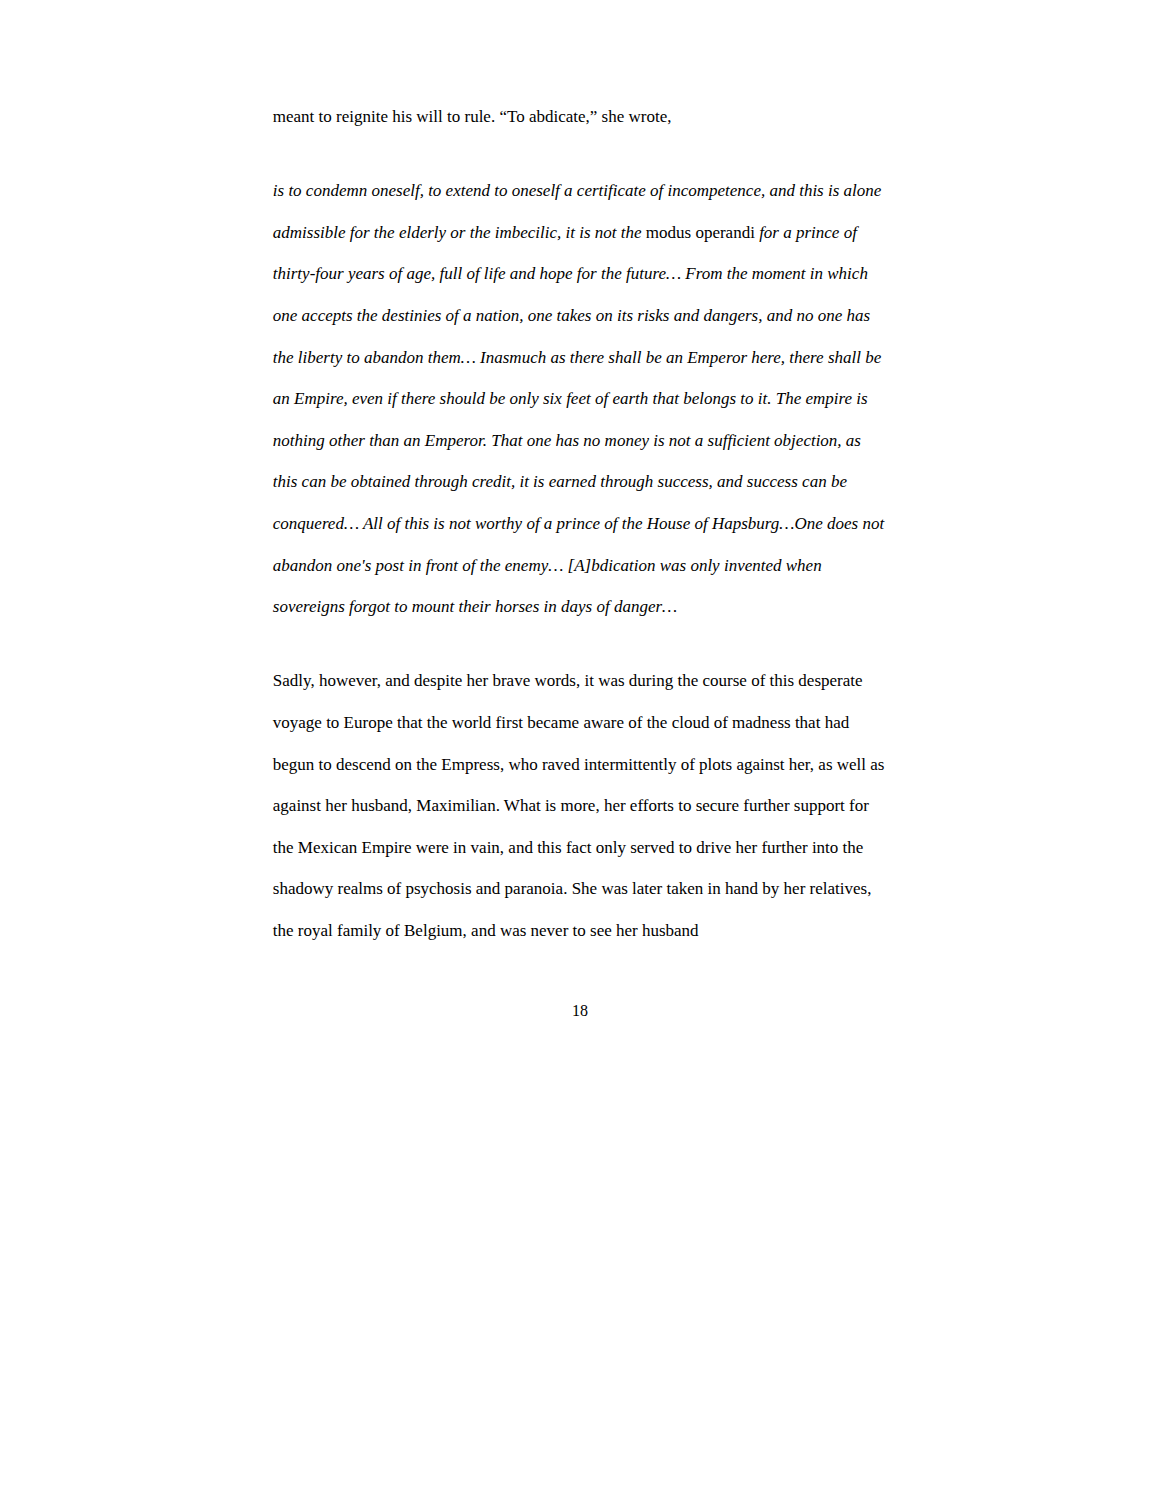meant to reignite his will to rule. “To abdicate,” she wrote,
is to condemn oneself, to extend to oneself a certificate of incompetence, and this is alone admissible for the elderly or the imbecilic, it is not the modus operandi for a prince of thirty-four years of age, full of life and hope for the future… From the moment in which one accepts the destinies of a nation, one takes on its risks and dangers, and no one has the liberty to abandon them… Inasmuch as there shall be an Emperor here, there shall be an Empire, even if there should be only six feet of earth that belongs to it. The empire is nothing other than an Emperor. That one has no money is not a sufficient objection, as this can be obtained through credit, it is earned through success, and success can be conquered… All of this is not worthy of a prince of the House of Hapsburg…One does not abandon one's post in front of the enemy… [A]bdication was only invented when sovereigns forgot to mount their horses in days of danger…
Sadly, however, and despite her brave words, it was during the course of this desperate voyage to Europe that the world first became aware of the cloud of madness that had begun to descend on the Empress, who raved intermittently of plots against her, as well as against her husband, Maximilian. What is more, her efforts to secure further support for the Mexican Empire were in vain, and this fact only served to drive her further into the shadowy realms of psychosis and paranoia. She was later taken in hand by her relatives, the royal family of Belgium, and was never to see her husband
18